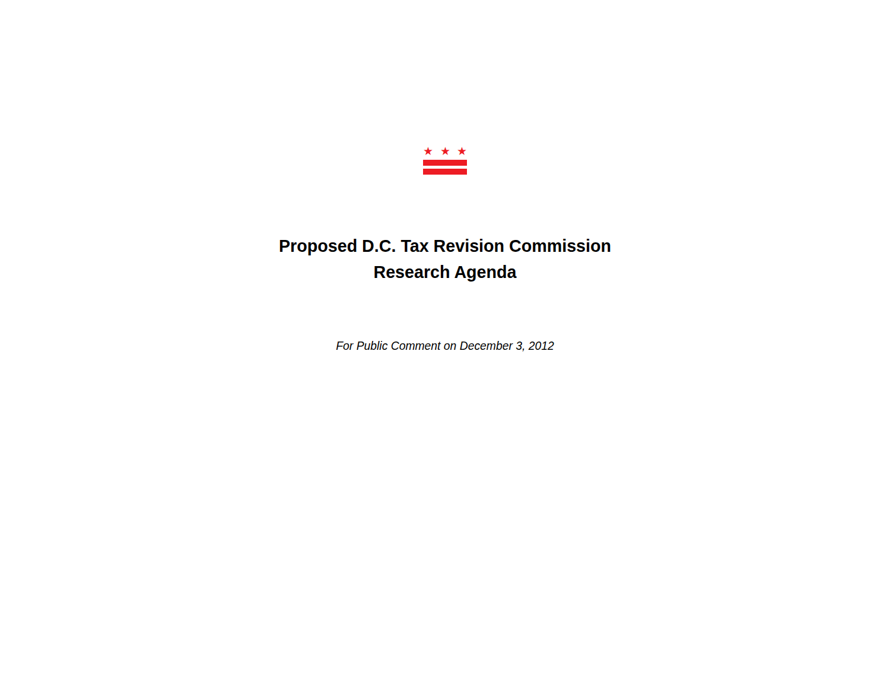★★★
Proposed D.C. Tax Revision Commission Research Agenda
For Public Comment on December 3, 2012